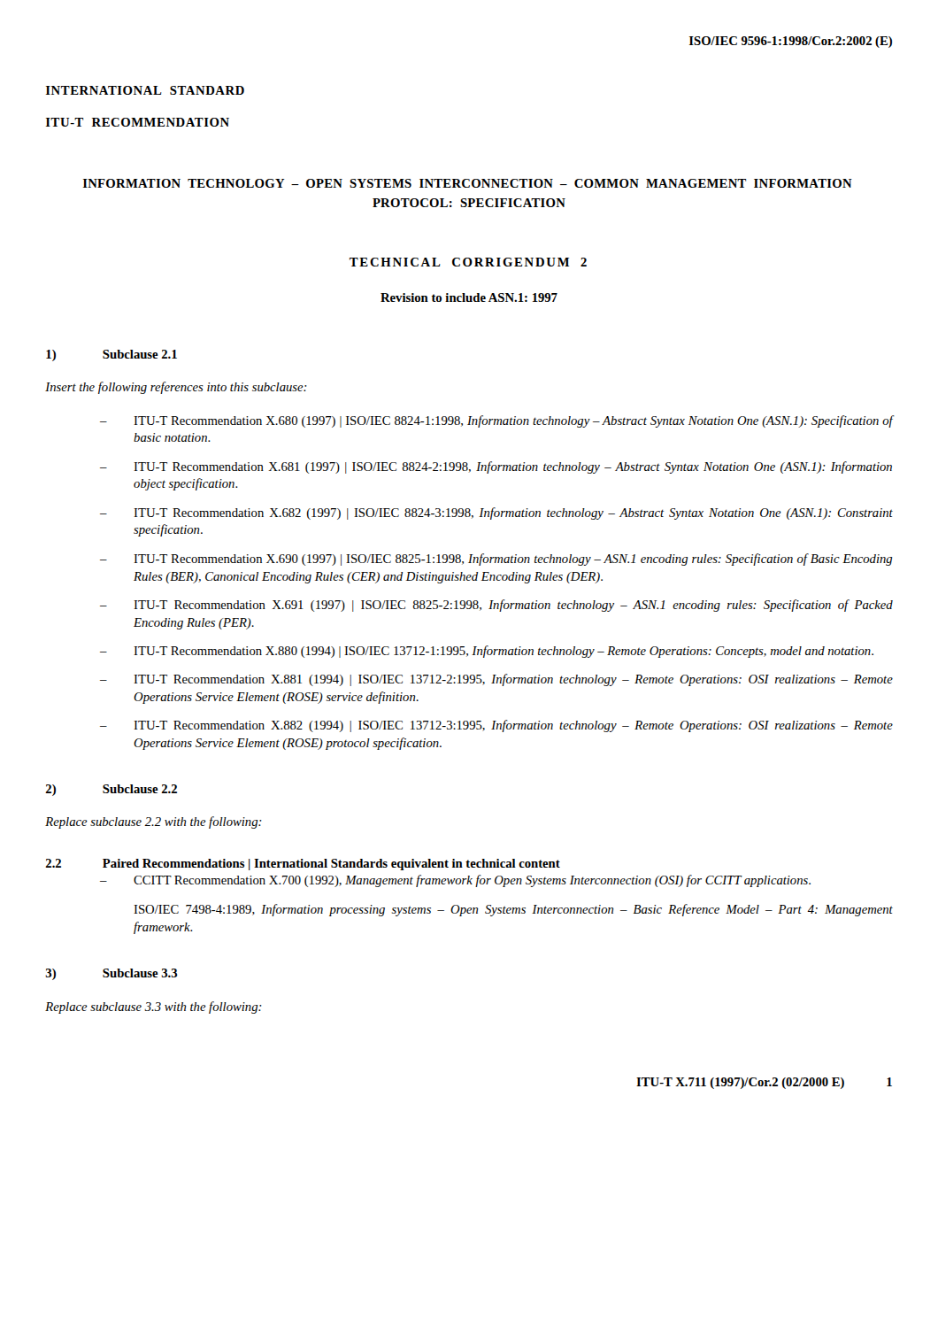ISO/IEC 9596-1:1998/Cor.2:2002 (E)
INTERNATIONAL STANDARD
ITU-T RECOMMENDATION
Information technology – Open systems interconnection – Common management information protocol: Specification
TECHNICAL CORRIGENDUM 2
Revision to include ASN.1: 1997
1) Subclause 2.1
Insert the following references into this subclause:
ITU-T Recommendation X.680 (1997) | ISO/IEC 8824-1:1998, Information technology – Abstract Syntax Notation One (ASN.1): Specification of basic notation.
ITU-T Recommendation X.681 (1997) | ISO/IEC 8824-2:1998, Information technology – Abstract Syntax Notation One (ASN.1): Information object specification.
ITU-T Recommendation X.682 (1997) | ISO/IEC 8824-3:1998, Information technology – Abstract Syntax Notation One (ASN.1): Constraint specification.
ITU-T Recommendation X.690 (1997) | ISO/IEC 8825-1:1998, Information technology – ASN.1 encoding rules: Specification of Basic Encoding Rules (BER), Canonical Encoding Rules (CER) and Distinguished Encoding Rules (DER).
ITU-T Recommendation X.691 (1997) | ISO/IEC 8825-2:1998, Information technology – ASN.1 encoding rules: Specification of Packed Encoding Rules (PER).
ITU-T Recommendation X.880 (1994) | ISO/IEC 13712-1:1995, Information technology – Remote Operations: Concepts, model and notation.
ITU-T Recommendation X.881 (1994) | ISO/IEC 13712-2:1995, Information technology – Remote Operations: OSI realizations – Remote Operations Service Element (ROSE) service definition.
ITU-T Recommendation X.882 (1994) | ISO/IEC 13712-3:1995, Information technology – Remote Operations: OSI realizations – Remote Operations Service Element (ROSE) protocol specification.
2) Subclause 2.2
Replace subclause 2.2 with the following:
2.2 Paired Recommendations | International Standards equivalent in technical content
CCITT Recommendation X.700 (1992), Management framework for Open Systems Interconnection (OSI) for CCITT applications.
ISO/IEC 7498-4:1989, Information processing systems – Open Systems Interconnection – Basic Reference Model – Part 4: Management framework.
3) Subclause 3.3
Replace subclause 3.3 with the following:
ITU-T X.711 (1997)/Cor.2 (02/2000 E) 1